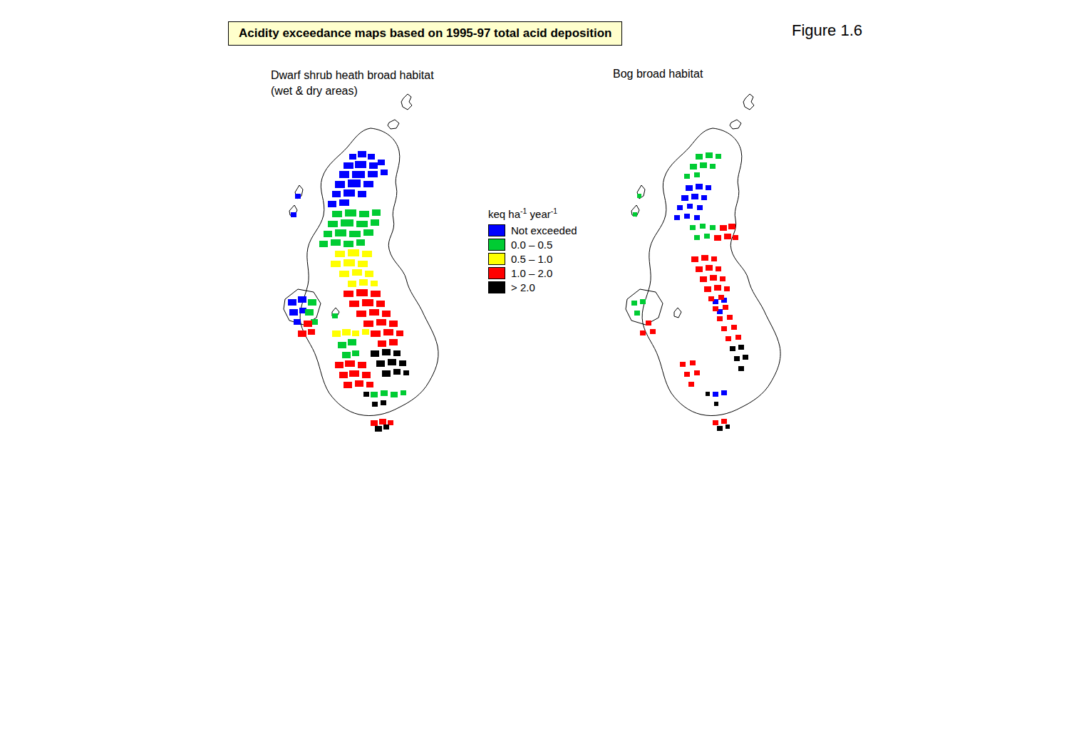Acidity exceedance maps based on 1995-97 total acid deposition
Figure 1.6
Dwarf shrub heath broad habitat
(wet & dry areas)
Bog broad habitat
keq ha-1 year-1
Not exceeded
0.0 – 0.5
0.5 – 1.0
1.0 – 2.0
> 2.0